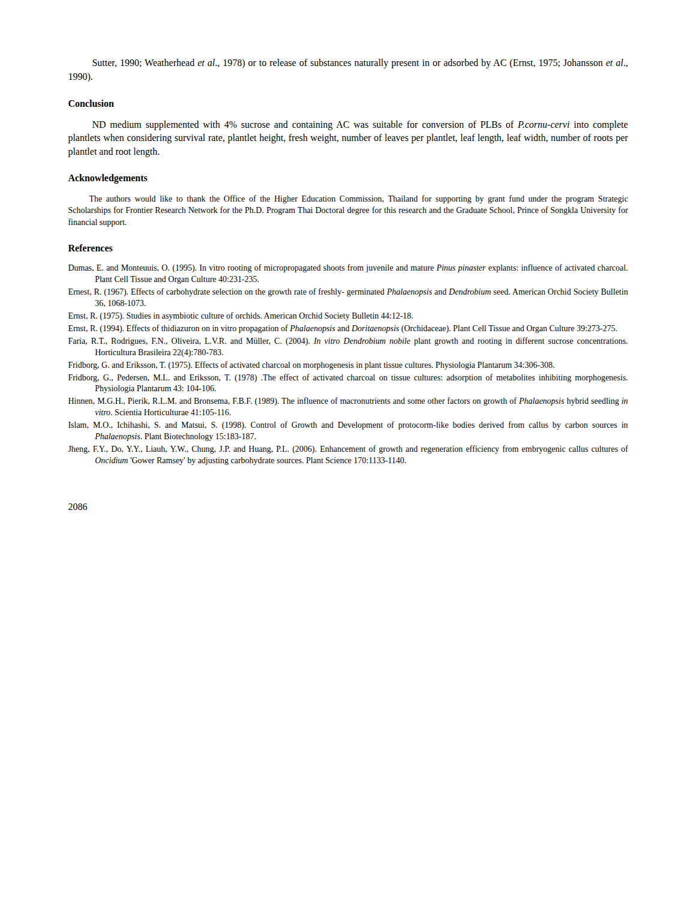Sutter, 1990; Weatherhead et al., 1978) or to release of substances naturally present in or adsorbed by AC (Ernst, 1975; Johansson et al., 1990).
Conclusion
ND medium supplemented with 4% sucrose and containing AC was suitable for conversion of PLBs of P.cornu-cervi into complete plantlets when considering survival rate, plantlet height, fresh weight, number of leaves per plantlet, leaf length, leaf width, number of roots per plantlet and root length.
Acknowledgements
The authors would like to thank the Office of the Higher Education Commission, Thailand for supporting by grant fund under the program Strategic Scholarships for Frontier Research Network for the Ph.D. Program Thai Doctoral degree for this research and the Graduate School, Prince of Songkla University for financial support.
References
Dumas, E. and Monteuuis, O. (1995). In vitro rooting of micropropagated shoots from juvenile and mature Pinus pinaster explants: influence of activated charcoal. Plant Cell Tissue and Organ Culture 40:231-235.
Ernest, R. (1967). Effects of carbohydrate selection on the growth rate of freshly- germinated Phalaenopsis and Dendrobium seed. American Orchid Society Bulletin 36, 1068-1073.
Ernst, R. (1975). Studies in asymbiotic culture of orchids. American Orchid Society Bulletin 44:12-18.
Ernst, R. (1994). Effects of thidiazuron on in vitro propagation of Phalaenopsis and Doritaenopsis (Orchidaceae). Plant Cell Tissue and Organ Culture 39:273-275.
Faria, R.T., Rodrigues, F.N., Oliveira, L.V.R. and Müller, C. (2004). In vitro Dendrobium nobile plant growth and rooting in different sucrose concentrations. Horticultura Brasileira 22(4):780-783.
Fridborg, G. and Eriksson, T. (1975). Effects of activated charcoal on morphogenesis in plant tissue cultures. Physiologia Plantarum 34:306-308.
Fridborg, G., Pedersen, M.L. and Eriksson, T. (1978) .The effect of activated charcoal on tissue cultures: adsorption of metabolites inhibiting morphogenesis. Physiologia Plantarum 43: 104-106.
Hinnen, M.G.H., Pierik, R.L.M. and Bronsema, F.B.F. (1989). The influence of macronutrients and some other factors on growth of Phalaenopsis hybrid seedling in vitro. Scientia Horticulturae 41:105-116.
Islam, M.O., Ichihashi, S. and Matsui, S. (1998). Control of Growth and Development of protocorm-like bodies derived from callus by carbon sources in Phalaenopsis. Plant Biotechnology 15:183-187.
Jheng, F.Y., Do, Y.Y., Liauh, Y.W., Chung, J.P. and Huang, P.L. (2006). Enhancement of growth and regeneration efficiency from embryogenic callus cultures of Oncidium 'Gower Ramsey' by adjusting carbohydrate sources. Plant Science 170:1133-1140.
2086